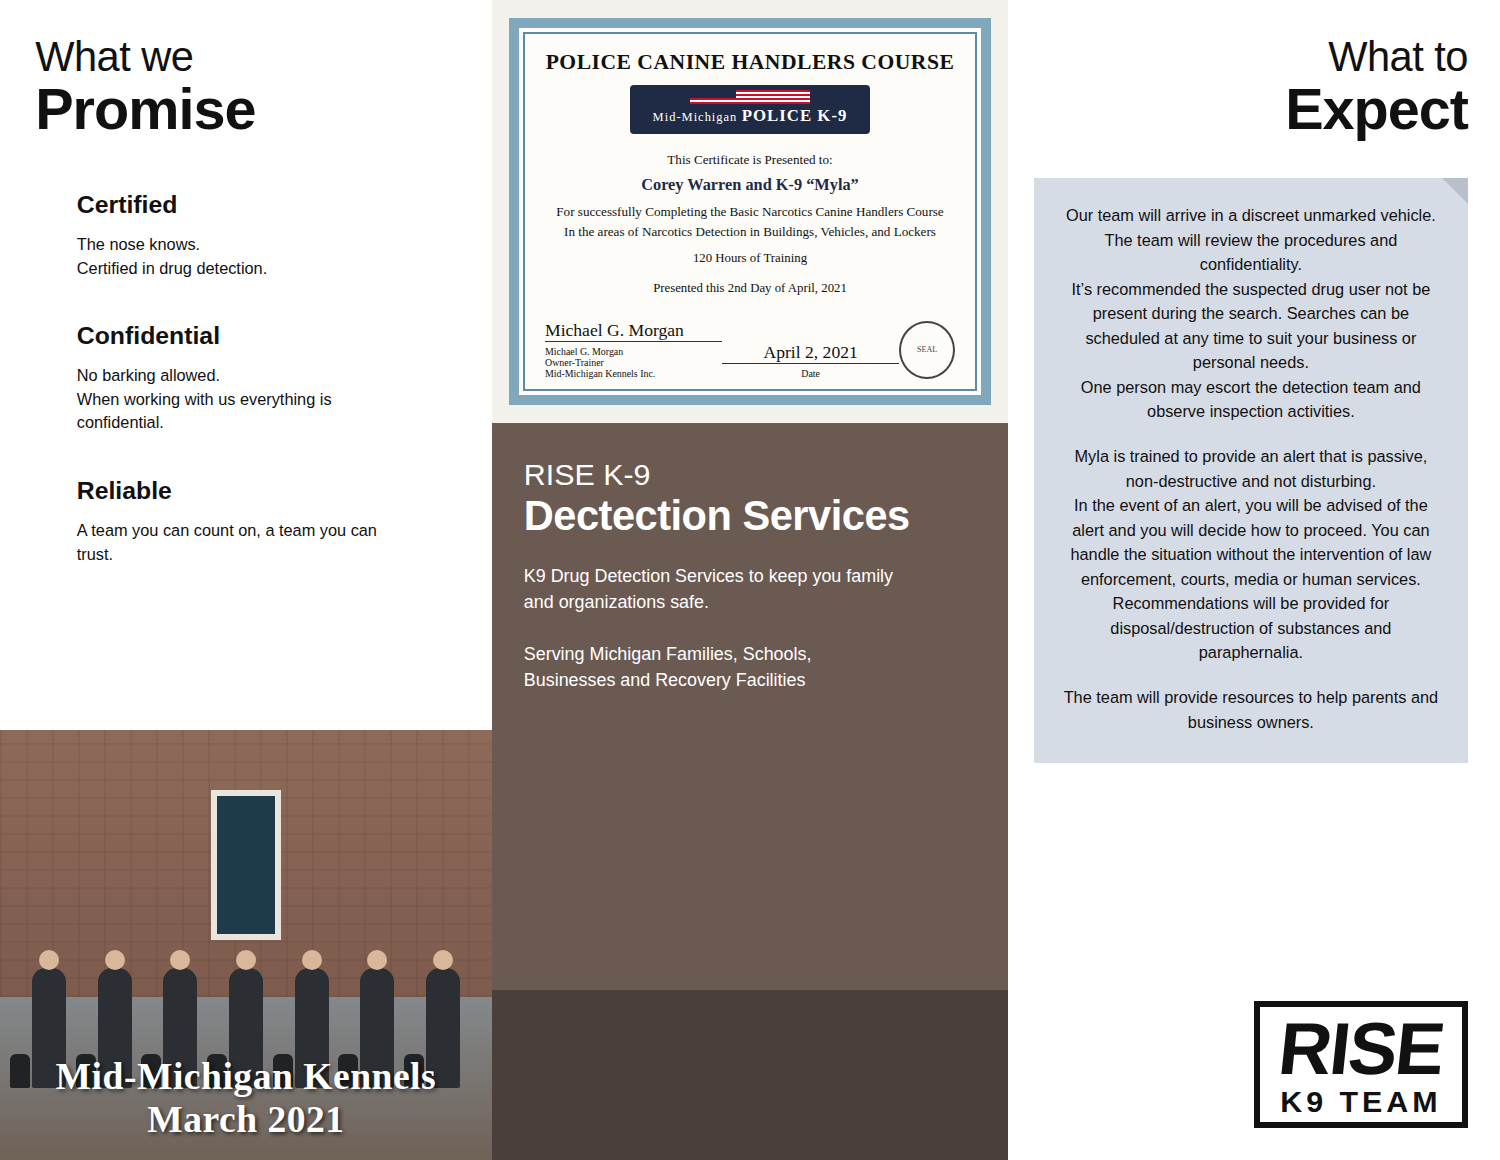What we Promise
Certified
The nose knows.
Certified in drug detection.
Confidential
No barking allowed.
When working with us everything is confidential.
Reliable
A team you can count on, a team you can trust.
Mid-Michigan Kennels March 2021
POLICE CANINE HANDLERS COURSE
Mid-Michigan POLICE K-9
This Certificate is Presented to:
Corey Warren and K-9 “Myla”
For successfully Completing the Basic Narcotics Canine Handlers Course
In the areas of Narcotics Detection in Buildings, Vehicles, and Lockers
120 Hours of Training
Presented this 2nd Day of April, 2021
Michael G. Morgan
Michael G. Morgan
Owner-Trainer
Mid-Michigan Kennels Inc.
April 2, 2021
Date
SEAL
RISE K-9 Dectection Services
K9 Drug Detection Services to keep you family and organizations safe.
Serving Michigan Families, Schools, Businesses and Recovery Facilities
What to Expect
Our team will arrive in a discreet unmarked vehicle. The team will review the procedures and confidentiality.
It’s recommended the suspected drug user not be present during the search. Searches can be scheduled at any time to suit your business or personal needs.
One person may escort the detection team and observe inspection activities.
Myla is trained to provide an alert that is passive, non-destructive and not disturbing.
In the event of an alert, you will be advised of the alert and you will decide how to proceed. You can handle the situation without the intervention of law enforcement, courts, media or human services. Recommendations will be provided for disposal/destruction of substances and paraphernalia.
The team will provide resources to help parents and business owners.
RISE K9 TEAM